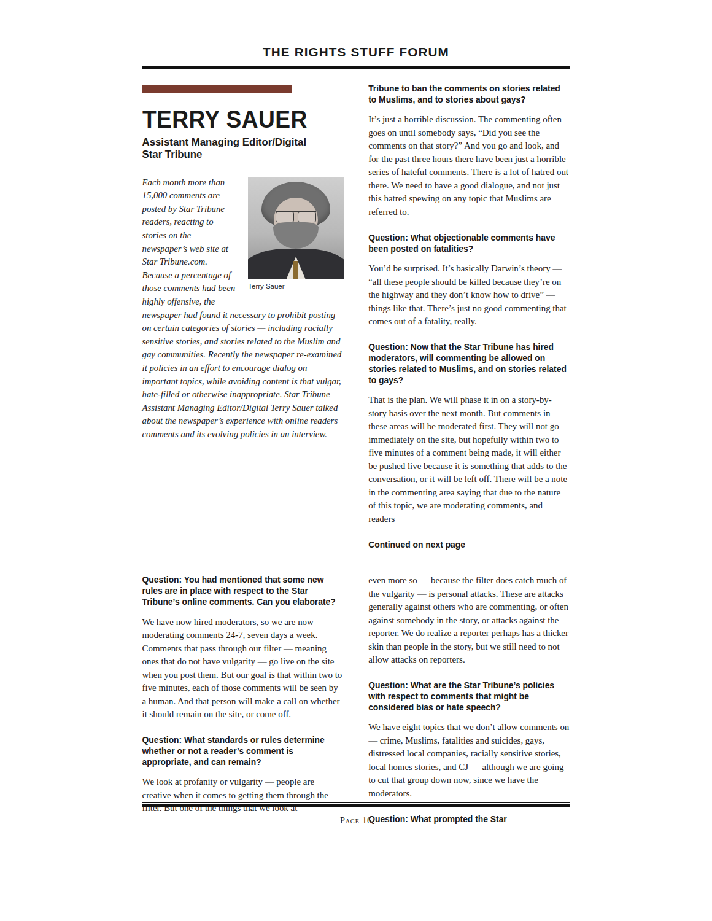The Rights Stuff Forum
Terry Sauer
Assistant Managing Editor/Digital
Star Tribune
Terry Sauer
Each month more than 15,000 comments are posted by Star Tribune readers, reacting to stories on the newspaper’s web site at Star Tribune.com. Because a percentage of those comments had been highly offensive, the newspaper had found it necessary to prohibit posting on certain categories of stories — including racially sensitive stories, and stories related to the Muslim and gay communities. Recently the newspaper re-examined it policies in an effort to encourage dialog on important topics, while avoiding content is that vulgar, hate-filled or otherwise inappropriate. Star Tribune Assistant Managing Editor/Digital Terry Sauer talked about the newspaper’s experience with online readers comments and its evolving policies in an interview.
Tribune to ban the comments on stories related to Muslims, and to stories about gays?
It’s just a horrible discussion. The commenting often goes on until somebody says, “Did you see the comments on that story?” And you go and look, and for the past three hours there have been just a horrible series of hateful comments. There is a lot of hatred out there. We need to have a good dialogue, and not just this hatred spewing on any topic that Muslims are referred to.
Question: What objectionable comments have been posted on fatalities?
You’d be surprised. It’s basically Darwin’s theory — “all these people should be killed because they’re on the highway and they don’t know how to drive” — things like that. There’s just no good commenting that comes out of a fatality, really.
Question: Now that the Star Tribune has hired moderators, will commenting be allowed on stories related to Muslims, and on stories related to gays?
That is the plan. We will phase it in on a story-by-story basis over the next month. But comments in these areas will be moderated first. They will not go immediately on the site, but hopefully within two to five minutes of a comment being made, it will either be pushed live because it is something that adds to the conversation, or it will be left off. There will be a note in the commenting area saying that due to the nature of this topic, we are moderating comments, and readers
Continued on next page
Question: You had mentioned that some new rules are in place with respect to the Star Tribune’s online comments. Can you elaborate?
We have now hired moderators, so we are now moderating comments 24-7, seven days a week. Comments that pass through our filter — meaning ones that do not have vulgarity — go live on the site when you post them. But our goal is that within two to five minutes, each of those comments will be seen by a human. And that person will make a call on whether it should remain on the site, or come off.
Question: What standards or rules determine whether or not a reader’s comment is appropriate, and can remain?
We look at profanity or vulgarity — people are creative when it comes to getting them through the filter. But one of the things that we look at
even more so — because the filter does catch much of the vulgarity — is personal attacks. These are attacks generally against others who are commenting, or often against somebody in the story, or attacks against the reporter. We do realize a reporter perhaps has a thicker skin than people in the story, but we still need to not allow attacks on reporters.
Question: What are the Star Tribune’s policies with respect to comments that might be considered bias or hate speech?
We have eight topics that we don’t allow comments on — crime, Muslims, fatalities and suicides, gays, distressed local companies, racially sensitive stories, local homes stories, and CJ — although we are going to cut that group down now, since we have the moderators.
Question: What prompted the Star
Page 16